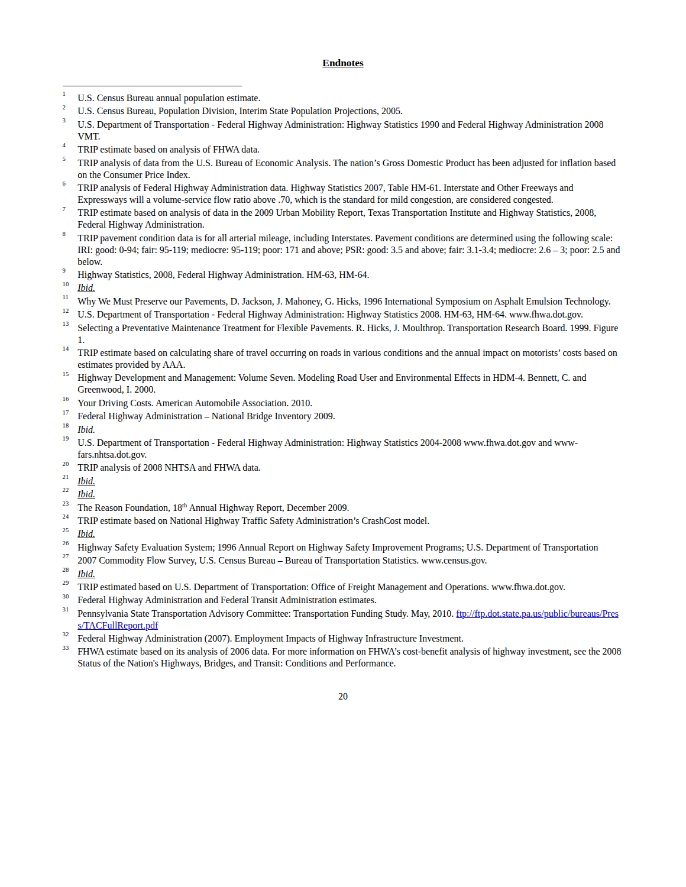Endnotes
1 U.S. Census Bureau annual population estimate.
2 U.S. Census Bureau, Population Division, Interim State Population Projections, 2005.
3 U.S. Department of Transportation - Federal Highway Administration: Highway Statistics 1990 and Federal Highway Administration 2008 VMT.
4 TRIP estimate based on analysis of FHWA data.
5 TRIP analysis of data from the U.S. Bureau of Economic Analysis. The nation’s Gross Domestic Product has been adjusted for inflation based on the Consumer Price Index.
6 TRIP analysis of Federal Highway Administration data. Highway Statistics 2007, Table HM-61. Interstate and Other Freeways and Expressways will a volume-service flow ratio above .70, which is the standard for mild congestion, are considered congested.
7 TRIP estimate based on analysis of data in the 2009 Urban Mobility Report, Texas Transportation Institute and Highway Statistics, 2008, Federal Highway Administration.
8 TRIP pavement condition data is for all arterial mileage, including Interstates. Pavement conditions are determined using the following scale: IRI: good: 0-94; fair: 95-119; mediocre: 95-119; poor: 171 and above; PSR: good: 3.5 and above; fair: 3.1-3.4; mediocre: 2.6 – 3; poor: 2.5 and below.
9 Highway Statistics, 2008, Federal Highway Administration. HM-63, HM-64.
10 Ibid.
11 Why We Must Preserve our Pavements, D. Jackson, J. Mahoney, G. Hicks, 1996 International Symposium on Asphalt Emulsion Technology.
12 U.S. Department of Transportation - Federal Highway Administration: Highway Statistics 2008. HM-63, HM-64. www.fhwa.dot.gov.
13 Selecting a Preventative Maintenance Treatment for Flexible Pavements. R. Hicks, J. Moulthrop. Transportation Research Board. 1999. Figure 1.
14 TRIP estimate based on calculating share of travel occurring on roads in various conditions and the annual impact on motorists’ costs based on estimates provided by AAA.
15 Highway Development and Management: Volume Seven. Modeling Road User and Environmental Effects in HDM-4. Bennett, C. and Greenwood, I. 2000.
16 Your Driving Costs. American Automobile Association. 2010.
17 Federal Highway Administration – National Bridge Inventory 2009.
18 Ibid.
19 U.S. Department of Transportation - Federal Highway Administration: Highway Statistics 2004-2008 www.fhwa.dot.gov and www-fars.nhtsa.dot.gov.
20 TRIP analysis of 2008 NHTSA and FHWA data.
21 Ibid.
22 Ibid.
23 The Reason Foundation, 18th Annual Highway Report, December 2009.
24 TRIP estimate based on National Highway Traffic Safety Administration’s CrashCost model.
25 Ibid.
26 Highway Safety Evaluation System; 1996 Annual Report on Highway Safety Improvement Programs; U.S. Department of Transportation
272007 Commodity Flow Survey, U.S. Census Bureau – Bureau of Transportation Statistics. www.census.gov.
28 Ibid.
29 TRIP estimated based on U.S. Department of Transportation: Office of Freight Management and Operations. www.fhwa.dot.gov.
30 Federal Highway Administration and Federal Transit Administration estimates.
31 Pennsylvania State Transportation Advisory Committee: Transportation Funding Study. May, 2010. ftp://ftp.dot.state.pa.us/public/bureaus/Press/TACFullReport.pdf
32 Federal Highway Administration (2007). Employment Impacts of Highway Infrastructure Investment.
33 FHWA estimate based on its analysis of 2006 data. For more information on FHWA’s cost-benefit analysis of highway investment, see the 2008 Status of the Nation's Highways, Bridges, and Transit: Conditions and Performance.
20